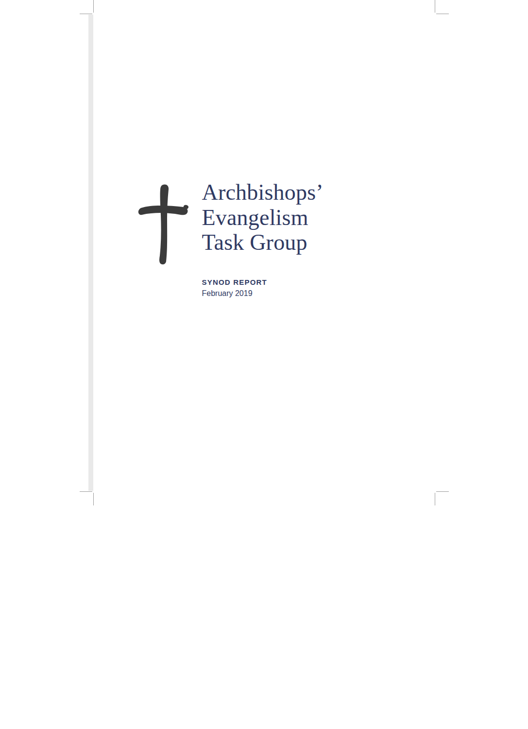Archbishops’
Evangelism
Task Group
SYNOD REPORT
February 2019